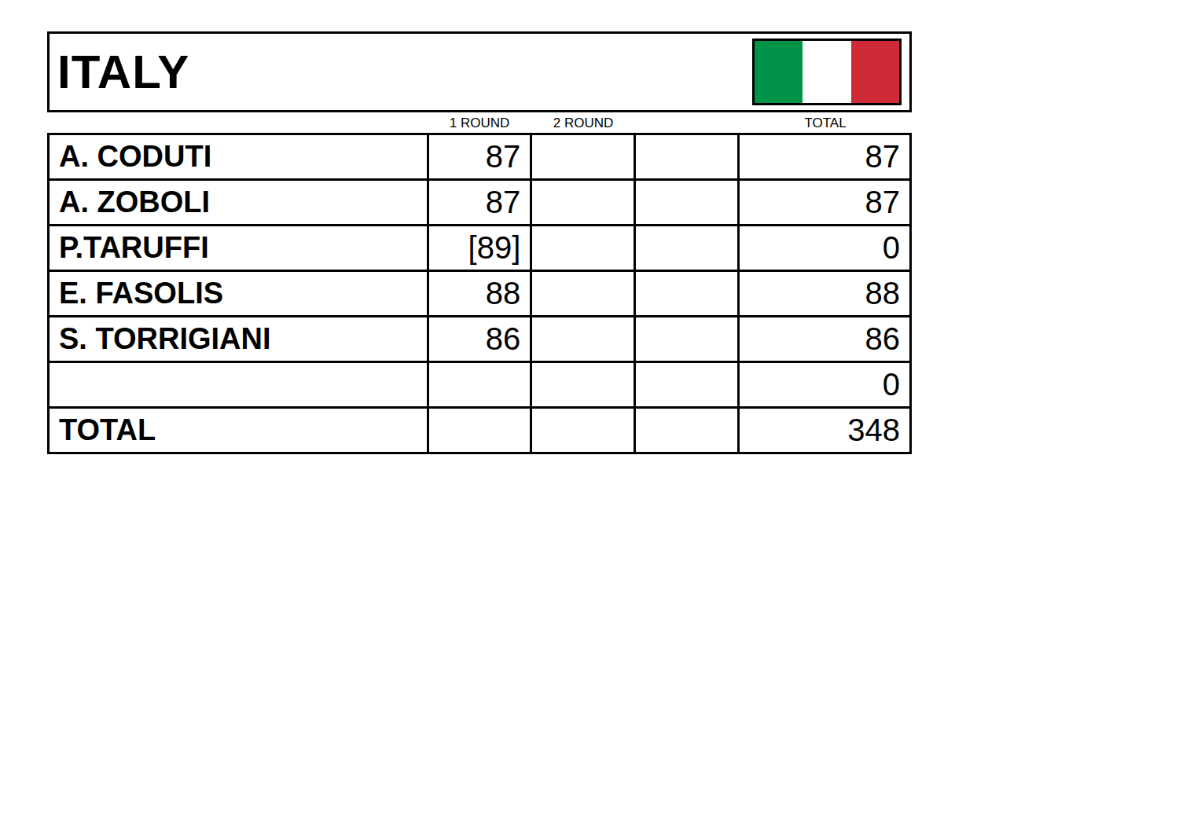ITALY
1 ROUND
2 ROUND
TOTAL
| A. CODUTI | 87 | | | 87 |
| A. ZOBOLI | 87 | | | 87 |
| P.TARUFFI | [89] | | | 0 |
| E. FASOLIS | 88 | | | 88 |
| S. TORRIGIANI | 86 | | | 86 |
| | | | | 0 |
| TOTAL | | | | 348 |